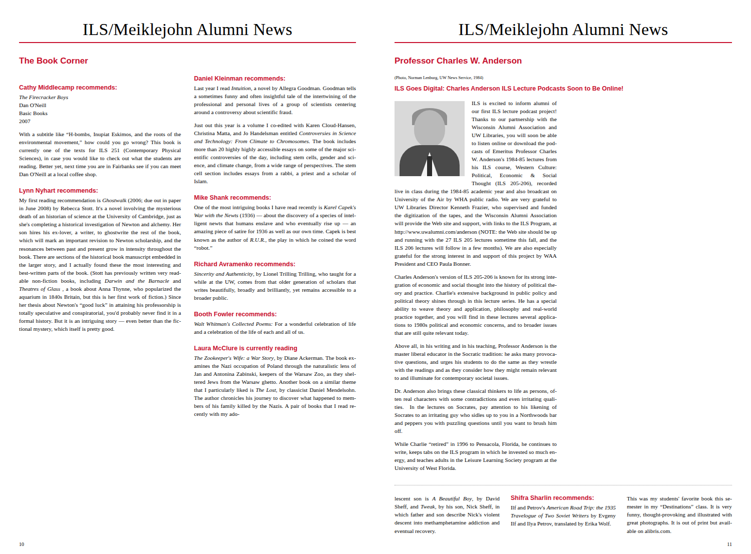ILS/Meiklejohn Alumni News
The Book Corner
Cathy Middlecamp recommends:
The Firecracker Boys
Dan O'Neill
Basic Books
2007
With a subtitle like “H-bombs, Inupiat Eskimos, and the roots of the environmental movement,” how could you go wrong? This book is currently one of the texts for ILS 251 (Contemporary Physical Sciences), in case you would like to check out what the students are reading. Better yet, next time you are in Fairbanks see if you can meet Dan O'Neill at a local coffee shop.
Lynn Nyhart recommends:
My first reading recommendation is Ghostwalk (2006; due out in paper in June 2008) by Rebecca Stott. It's a novel involving the mysterious death of an historian of science at the University of Cambridge, just as she's completing a historical investigation of Newton and alchemy. Her son hires his ex-lover, a writer, to ghostwrite the rest of the book, which will mark an important revision to Newton scholarship, and the resonances between past and present grow in intensity throughout the book. There are sections of the historical book manuscript embedded in the larger story, and I actually found these the most interesting and best-written parts of the book. (Stott has previously written very readable non-fiction books, including Darwin and the Barnacle and Theatres of Glass , a book about Anna Thynne, who popularized the aquarium in 1840s Britain, but this is her first work of fiction.) Since her thesis about Newton's “good luck” in attaining his professorship is totally speculative and conspiratorial, you'd probably never find it in a formal history. But it is an intriguing story — even better than the fictional mystery, which itself is pretty good.
Daniel Kleinman recommends:
Last year I read Intuition, a novel by Allegra Goodman. Goodman tells a sometimes funny and often insightful tale of the intertwining of the professional and personal lives of a group of scientists centering around a controversy about scientific fraud.
Just out this year is a volume I co-edited with Karen Cloud-Hansen, Christina Matta, and Jo Handelsman entitled Controversies in Science and Technology: From Climate to Chromosomes. The book includes more than 20 highly highly accessible essays on some of the major scientific controversies of the day, including stem cells, gender and science, and climate change, from a wide range of perspectives. The stem cell section includes essays from a rabbi, a priest and a scholar of Islam.
Mike Shank recommends:
One of the most intriguing books I have read recently is Karel Capek's War with the Newts (1936) — about the discovery of a species of intelligent newts that humans enslave and who eventually rise up — an amazing piece of satire for 1936 as well as our own time. Capek is best known as the author of R.U.R., the play in which he coined the word “robot.”
Richard Avramenko recommends:
Sincerity and Authenticity, by Lionel Trilling Trilling, who taught for a while at the UW, comes from that older generation of scholars that writes beautifully, broadly and brilliantly, yet remains accessible to a broader public.
Booth Fowler recommends:
Walt Whitman's Collected Poems: For a wonderful celebration of life and a celebration of the life of each and all of us.
Laura McClure is currently reading
The Zookeeper's Wife: a War Story, by Diane Ackerman. The book examines the Nazi occupation of Poland through the naturalistic lens of Jan and Antonina Zabinski, keepers of the Warsaw Zoo, as they sheltered Jews from the Warsaw ghetto. Another book on a similar theme that I particularly liked is The Lost, by classicist Daniel Mendelsohn. The author chronicles his journey to discover what happened to members of his family killed by the Nazis. A pair of books that I read recently with my ado-
10
ILS/Meiklejohn Alumni News
Professor Charles W. Anderson
(Photo, Norman Lenburg, UW News Service, 1984)
ILS Goes Digital: Charles Anderson ILS Lecture Podcasts Soon to Be Online!
ILS is excited to inform alumni of our first ILS lecture podcast project! Thanks to our partnership with the Wisconsin Alumni Association and UW Libraries, you will soon be able to listen online or download the podcasts of Emeritus Professor Charles W. Anderson's 1984-85 lectures from his ILS course, Western Culture: Political, Economic & Social Thought (ILS 205-206), recorded live in class during the 1984-85 academic year and also broadcast on University of the Air by WHA public radio. We are very grateful to UW Libraries Director Kenneth Frazier, who supervised and funded the digitization of the tapes, and the Wisconsin Alumni Association will provide the Web site and support, with links to the ILS Program, at http://www.uwalumni.com/anderson (NOTE: the Web site should be up and running with the 27 ILS 205 lectures sometime this fall, and the ILS 206 lectures will follow in a few months). We are also especially grateful for the strong interest in and support of this project by WAA President and CEO Paula Bonner.
Charles Anderson's version of ILS 205-206 is known for its strong integration of economic and social thought into the history of political theory and practice. Charlie's extensive background in public policy and political theory shines through in this lecture series. He has a special ability to weave theory and application, philosophy and real-world practice together, and you will find in these lectures several applications to 1980s political and economic concerns, and to broader issues that are still quite relevant today.
Above all, in his writing and in his teaching, Professor Anderson is the master liberal educator in the Socratic tradition: he asks many provocative questions, and urges his students to do the same as they wrestle with the readings and as they consider how they might remain relevant to and illuminate for contemporary societal issues.
Dr. Anderson also brings these classical thinkers to life as persons, often real characters with some contradictions and even irritating qualities. In the lectures on Socrates, pay attention to his likening of Socrates to an irritating guy who sidles up to you in a Northwoods bar and peppers you with puzzling questions until you want to brush him off.
While Charlie “retired” in 1996 to Pensacola, Florida, he continues to write, keeps tabs on the ILS program in which he invested so much energy, and teaches adults in the Leisure Learning Society program at the University of West Florida.
lescent son is A Beautiful Boy, by David Sheff, and Tweak, by his son, Nick Sheff, in which father and son describe Nick's violent descent into methamphetamine addiction and eventual recovery.
Shifra Sharlin recommends:
Ilf and Petrov's American Road Trip: the 1935 Travelogue of Two Soviet Writers by Evgeny Ilf and Ilya Petrov, translated by Erika Wolf.
This was my students' favorite book this semester in my “Destinations” class. It is very funny, thought-provoking and illustrated with great photographs. It is out of print but available on alibris.com.
11